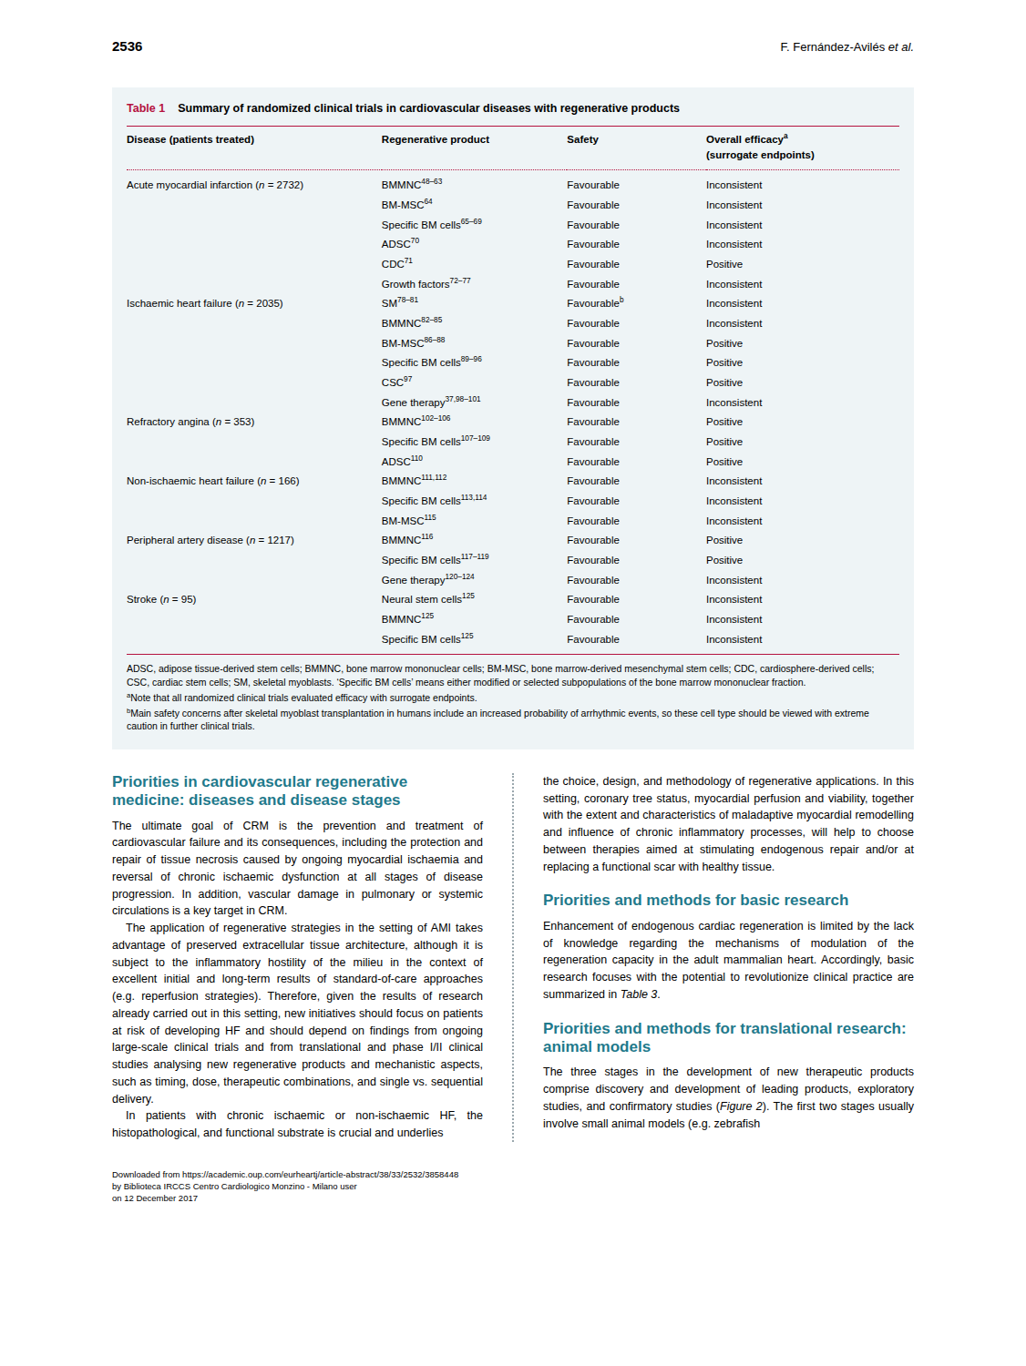2536
F. Fernández-Avilés et al.
Table 1 Summary of randomized clinical trials in cardiovascular diseases with regenerative products
| Disease (patients treated) | Regenerative product | Safety | Overall efficacy a (surrogate endpoints) |
| --- | --- | --- | --- |
| Acute myocardial infarction ( n = 2732) | BMMNC 48–63 | Favourable | Inconsistent |
| | BM-MSC 64 | Favourable | Inconsistent |
| | Specific BM cells 65–69 | Favourable | Inconsistent |
| | ADSC 70 | Favourable | Inconsistent |
| | CDC 71 | Favourable | Positive |
| | Growth factors 72–77 | Favourable | Inconsistent |
| Ischaemic heart failure ( n = 2035) | SM 78–81 | Favourable b | Inconsistent |
| | BMMNC 82–85 | Favourable | Inconsistent |
| | BM-MSC 86–88 | Favourable | Positive |
| | Specific BM cells 89–96 | Favourable | Positive |
| | CSC 97 | Favourable | Positive |
| | Gene therapy 37,98–101 | Favourable | Inconsistent |
| Refractory angina ( n = 353) | BMMNC 102–106 | Favourable | Positive |
| | Specific BM cells 107–109 | Favourable | Positive |
| | ADSC 110 | Favourable | Positive |
| Non-ischaemic heart failure ( n = 166) | BMMNC 111,112 | Favourable | Inconsistent |
| | Specific BM cells 113,114 | Favourable | Inconsistent |
| | BM-MSC 115 | Favourable | Inconsistent |
| Peripheral artery disease ( n = 1217) | BMMNC 116 | Favourable | Positive |
| | Specific BM cells 117–119 | Favourable | Positive |
| | Gene therapy 120–124 | Favourable | Inconsistent |
| Stroke ( n = 95) | Neural stem cells 125 | Favourable | Inconsistent |
| | BMMNC 125 | Favourable | Inconsistent |
| | Specific BM cells 125 | Favourable | Inconsistent |
ADSC, adipose tissue-derived stem cells; BMMNC, bone marrow mononuclear cells; BM-MSC, bone marrow-derived mesenchymal stem cells; CDC, cardiosphere-derived cells; CSC, cardiac stem cells; SM, skeletal myoblasts. ‘Specific BM cells’ means either modified or selected subpopulations of the bone marrow mononuclear fraction.
aNote that all randomized clinical trials evaluated efficacy with surrogate endpoints.
bMain safety concerns after skeletal myoblast transplantation in humans include an increased probability of arrhythmic events, so these cell type should be viewed with extreme caution in further clinical trials.
Priorities in cardiovascular regenerative medicine: diseases and disease stages
The ultimate goal of CRM is the prevention and treatment of cardiovascular failure and its consequences, including the protection and repair of tissue necrosis caused by ongoing myocardial ischaemia and reversal of chronic ischaemic dysfunction at all stages of disease progression. In addition, vascular damage in pulmonary or systemic circulations is a key target in CRM.
The application of regenerative strategies in the setting of AMI takes advantage of preserved extracellular tissue architecture, although it is subject to the inflammatory hostility of the milieu in the context of excellent initial and long-term results of standard-of-care approaches (e.g. reperfusion strategies). Therefore, given the results of research already carried out in this setting, new initiatives should focus on patients at risk of developing HF and should depend on findings from ongoing large-scale clinical trials and from translational and phase I/II clinical studies analysing new regenerative products and mechanistic aspects, such as timing, dose, therapeutic combinations, and single vs. sequential delivery.
In patients with chronic ischaemic or non-ischaemic HF, the histopathological, and functional substrate is crucial and underlies
the choice, design, and methodology of regenerative applications. In this setting, coronary tree status, myocardial perfusion and viability, together with the extent and characteristics of maladaptive myocardial remodelling and influence of chronic inflammatory processes, will help to choose between therapies aimed at stimulating endogenous repair and/or at replacing a functional scar with healthy tissue.
Priorities and methods for basic research
Enhancement of endogenous cardiac regeneration is limited by the lack of knowledge regarding the mechanisms of modulation of the regeneration capacity in the adult mammalian heart. Accordingly, basic research focuses with the potential to revolutionize clinical practice are summarized in Table 3.
Priorities and methods for translational research: animal models
The three stages in the development of new therapeutic products comprise discovery and development of leading products, exploratory studies, and confirmatory studies (Figure 2). The first two stages usually involve small animal models (e.g. zebrafish
Downloaded from https://academic.oup.com/eurheartj/article-abstract/38/33/2532/3858448
by Biblioteca IRCCS Centro Cardiologico Monzino - Milano user
on 12 December 2017